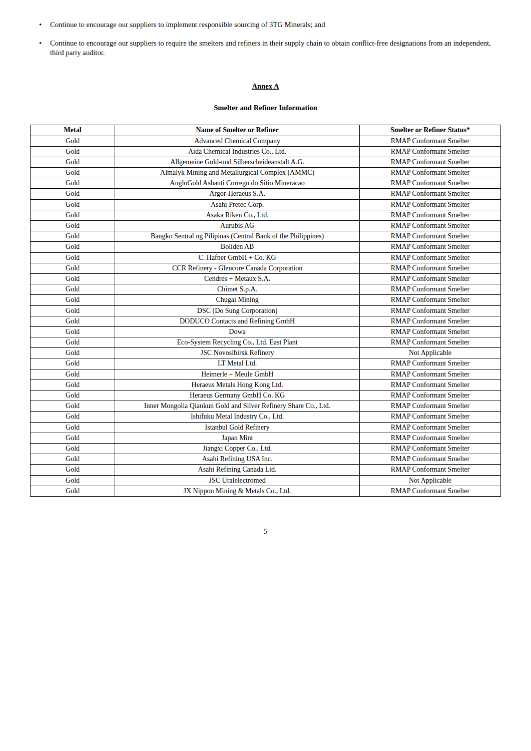Continue to encourage our suppliers to implement responsible sourcing of 3TG Minerals; and
Continue to encourage our suppliers to require the smelters and refiners in their supply chain to obtain conflict-free designations from an independent, third party auditor.
Annex A
Smelter and Refiner Information
| Metal | Name of Smelter or Refiner | Smelter or Refiner Status* |
| --- | --- | --- |
| Gold | Advanced Chemical Company | RMAP Conformant Smelter |
| Gold | Aida Chemical Industries Co., Ltd. | RMAP Conformant Smelter |
| Gold | Allgemeine Gold-und Silberscheideanstalt A.G. | RMAP Conformant Smelter |
| Gold | Almalyk Mining and Metallurgical Complex (AMMC) | RMAP Conformant Smelter |
| Gold | AngloGold Ashanti Corrego do Sitio Mineracao | RMAP Conformant Smelter |
| Gold | Argor-Heraeus S.A. | RMAP Conformant Smelter |
| Gold | Asahi Pretec Corp. | RMAP Conformant Smelter |
| Gold | Asaka Riken Co., Ltd. | RMAP Conformant Smelter |
| Gold | Aurubis AG | RMAP Conformant Smelter |
| Gold | Bangko Sentral ng Pilipinas (Central Bank of the Philippines) | RMAP Conformant Smelter |
| Gold | Boliden AB | RMAP Conformant Smelter |
| Gold | C. Hafner GmbH + Co. KG | RMAP Conformant Smelter |
| Gold | CCR Refinery - Glencore Canada Corporation | RMAP Conformant Smelter |
| Gold | Cendres + Metaux S.A. | RMAP Conformant Smelter |
| Gold | Chimet S.p.A. | RMAP Conformant Smelter |
| Gold | Chugai Mining | RMAP Conformant Smelter |
| Gold | DSC (Do Sung Corporation) | RMAP Conformant Smelter |
| Gold | DODUCO Contacts and Refining GmbH | RMAP Conformant Smelter |
| Gold | Dowa | RMAP Conformant Smelter |
| Gold | Eco-System Recycling Co., Ltd. East Plant | RMAP Conformant Smelter |
| Gold | JSC Novosibirsk Refinery | Not Applicable |
| Gold | LT Metal Ltd. | RMAP Conformant Smelter |
| Gold | Heimerle + Meule GmbH | RMAP Conformant Smelter |
| Gold | Heraeus Metals Hong Kong Ltd. | RMAP Conformant Smelter |
| Gold | Heraeus Germany GmbH Co. KG | RMAP Conformant Smelter |
| Gold | Inner Mongolia Qiankun Gold and Silver Refinery Share Co., Ltd. | RMAP Conformant Smelter |
| Gold | Ishifuku Metal Industry Co., Ltd. | RMAP Conformant Smelter |
| Gold | Istanbul Gold Refinery | RMAP Conformant Smelter |
| Gold | Japan Mint | RMAP Conformant Smelter |
| Gold | Jiangxi Copper Co., Ltd. | RMAP Conformant Smelter |
| Gold | Asahi Refining USA Inc. | RMAP Conformant Smelter |
| Gold | Asahi Refining Canada Ltd. | RMAP Conformant Smelter |
| Gold | JSC Uralelectromed | Not Applicable |
| Gold | JX Nippon Mining & Metals Co., Ltd. | RMAP Conformant Smelter |
5